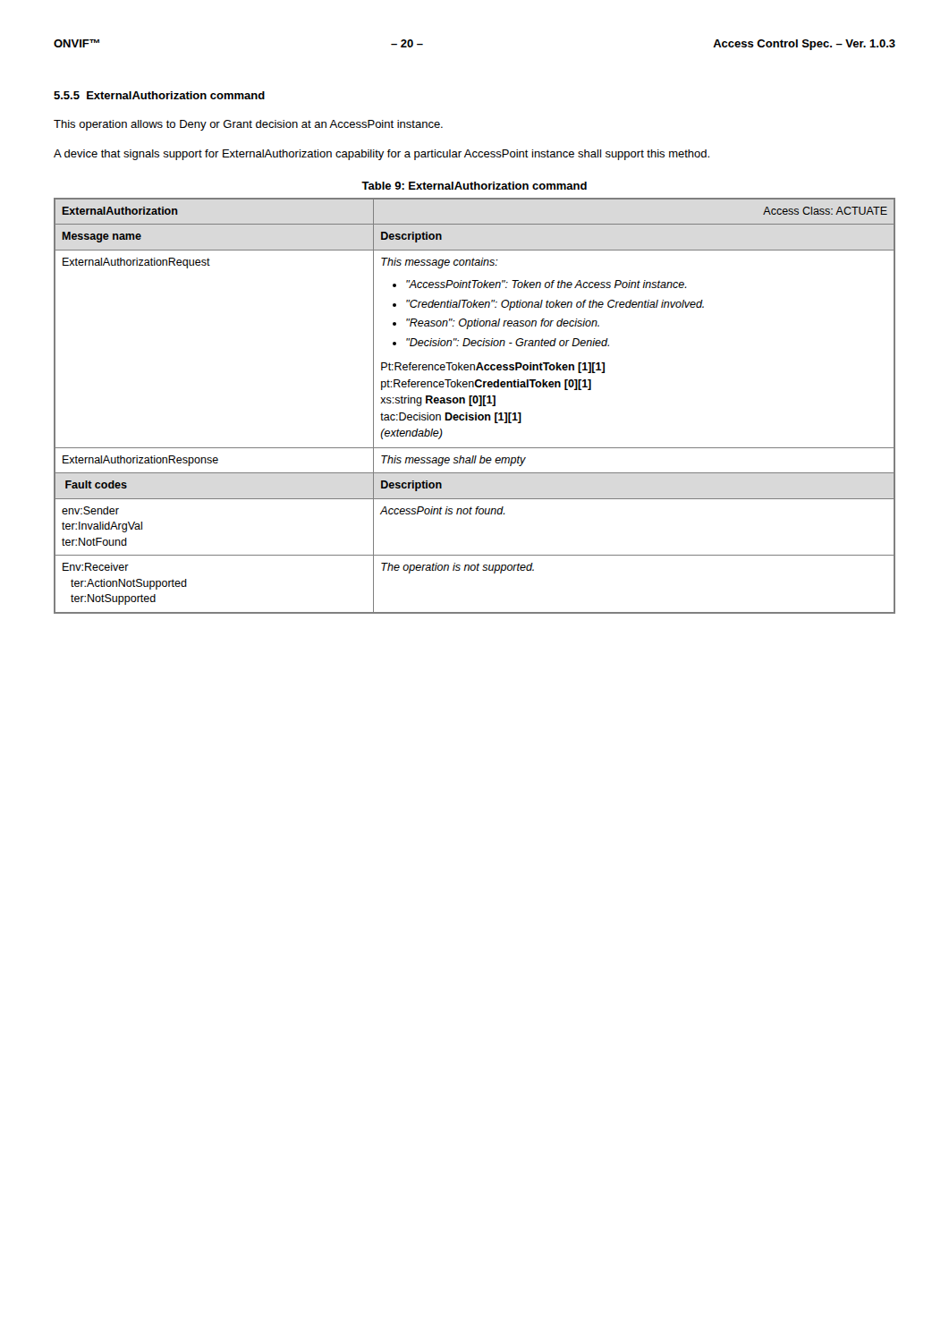ONVIF™
– 20 –
Access Control Spec. – Ver. 1.0.3
5.5.5 ExternalAuthorization command
This operation allows to Deny or Grant decision at an AccessPoint instance.
A device that signals support for ExternalAuthorization capability for a particular AccessPoint instance shall support this method.
Table 9: ExternalAuthorization command
| ExternalAuthorization | Access Class: ACTUATE |
| Message name | Description |
| ExternalAuthorizationRequest | This message contains: "AccessPointToken": Token of the Access Point instance. "CredentialToken": Optional token of the Credential involved. "Reason": Optional reason for decision. "Decision": Decision - Granted or Denied. Pt:ReferenceToken AccessPointToken [1][1] pt:ReferenceToken CredentialToken [0][1] xs:string Reason [0][1] tac:Decision Decision [1][1] (extendable) |
| ExternalAuthorizationResponse | This message shall be empty |
| Fault codes | Description |
| env:Sender ter:InvalidArgVal ter:NotFound | AccessPoint is not found. |
| Env:Receiver ter:ActionNotSupported ter:NotSupported | The operation is not supported. |